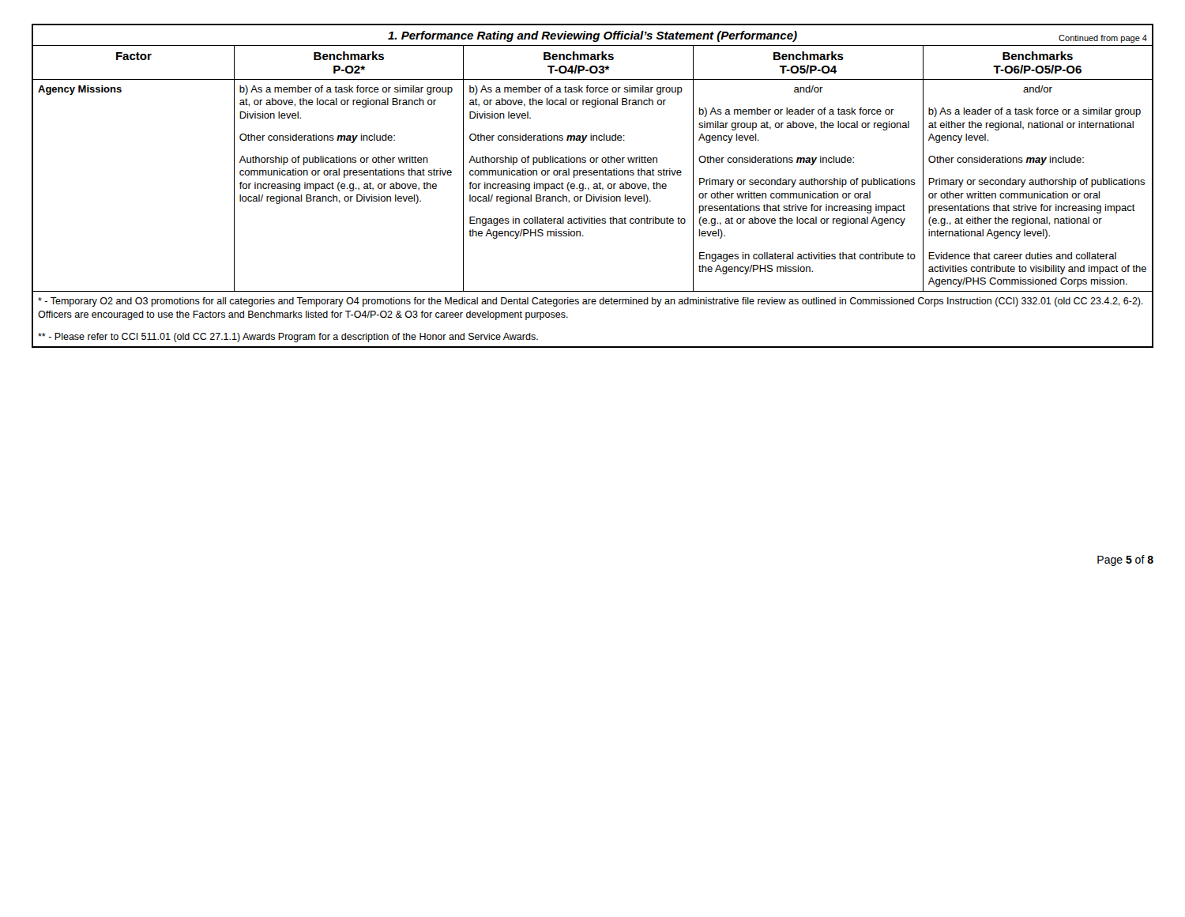| 1. Performance Rating and Reviewing Official’s Statement (Performance) Continued from page 4 |
| Factor | Benchmarks P-O2* | Benchmarks T-O4/P-O3* | Benchmarks T-O5/P-O4 | Benchmarks T-O6/P-O5/P-O6 |
| Agency Missions | b) As a member of a task force or similar group at, or above, the local or regional Branch or Division level. Other considerations may include: Authorship of publications or other written communication or oral presentations that strive for increasing impact (e.g., at, or above, the local/ regional Branch, or Division level). | b) As a member of a task force or similar group at, or above, the local or regional Branch or Division level. Other considerations may include: Authorship of publications or other written communication or oral presentations that strive for increasing impact (e.g., at, or above, the local/ regional Branch, or Division level). Engages in collateral activities that contribute to the Agency/PHS mission. | and/or b) As a member or leader of a task force or similar group at, or above, the local or regional Agency level. Other considerations may include: Primary or secondary authorship of publications or other written communication or oral presentations that strive for increasing impact (e.g., at or above the local or regional Agency level). Engages in collateral activities that contribute to the Agency/PHS mission. | and/or b) As a leader of a task force or a similar group at either the regional, national or international Agency level. Other considerations may include: Primary or secondary authorship of publications or other written communication or oral presentations that strive for increasing impact (e.g., at either the regional, national or international Agency level). Evidence that career duties and collateral activities contribute to visibility and impact of the Agency/PHS Commissioned Corps mission. |
| * - Temporary O2 and O3 promotions for all categories and Temporary O4 promotions for the Medical and Dental Categories are determined by an administrative file review as outlined in Commissioned Corps Instruction (CCI) 332.01 (old CC 23.4.2, 6-2). Officers are encouraged to use the Factors and Benchmarks listed for T-O4/P-O2 & O3 for career development purposes. ** - Please refer to CCI 511.01 (old CC 27.1.1) Awards Program for a description of the Honor and Service Awards. |
Page 5 of 8